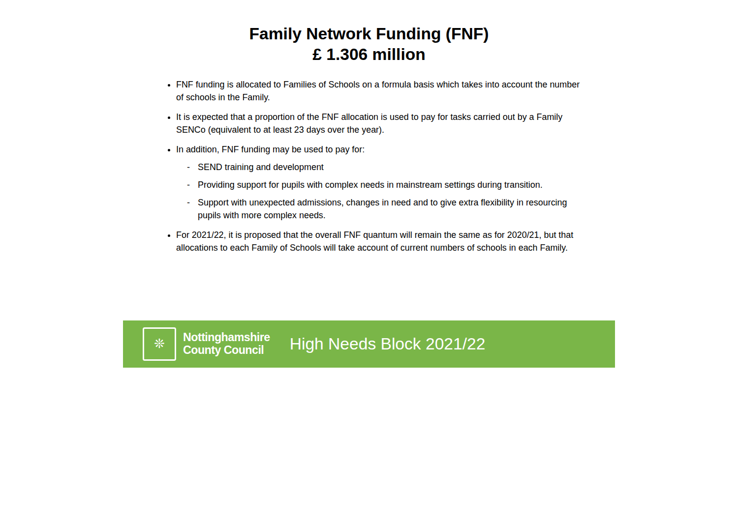Family Network Funding (FNF)
£ 1.306 million
FNF funding is allocated to Families of Schools on a formula basis which takes into account the number of schools in the Family.
It is expected that a proportion of the FNF allocation is used to pay for tasks carried out by a Family SENCo (equivalent to at least 23 days over the year).
In addition, FNF funding may be used to pay for:
SEND training and development
Providing support for pupils with complex needs in mainstream settings during transition.
Support with unexpected admissions, changes in need and to give extra flexibility in resourcing pupils with more complex needs.
For 2021/22, it is proposed that the overall FNF quantum will remain the same as for 2020/21, but that allocations to each Family of Schools will take account of current numbers of schools in each Family.
❊
Nottinghamshire
County Council
High Needs Block 2021/22